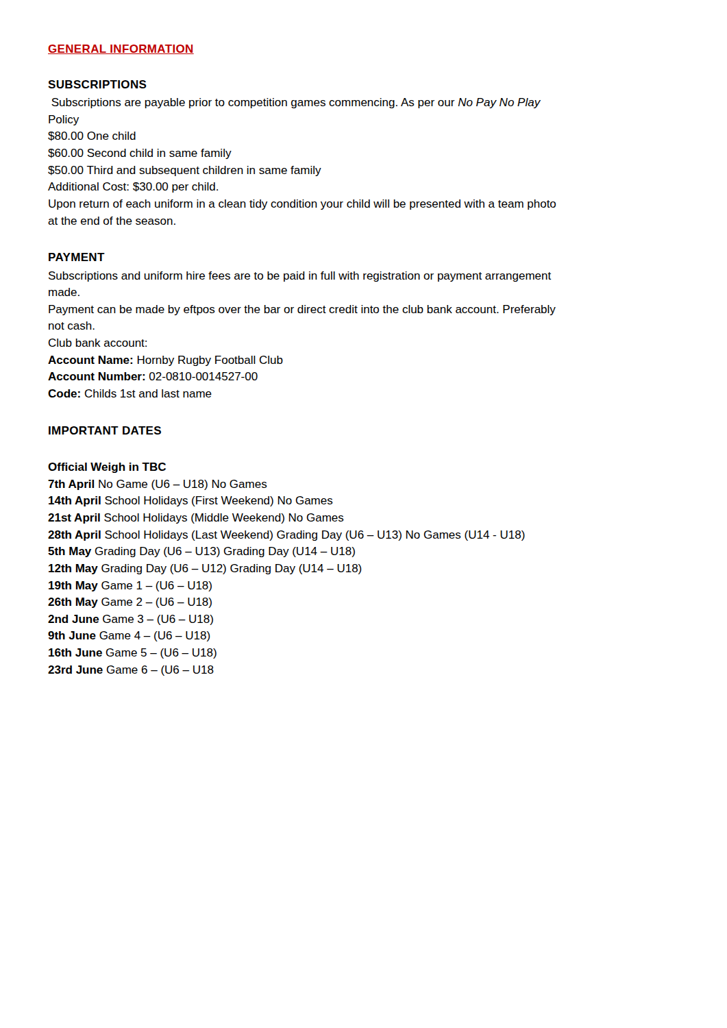GENERAL INFORMATION
SUBSCRIPTIONS
Subscriptions are payable prior to competition games commencing. As per our No Pay No Play Policy
$80.00 One child
$60.00 Second child in same family
$50.00 Third and subsequent children in same family
Additional Cost: $30.00 per child.
Upon return of each uniform in a clean tidy condition your child will be presented with a team photo at the end of the season.
PAYMENT
Subscriptions and uniform hire fees are to be paid in full with registration or payment arrangement made.
Payment can be made by eftpos over the bar or direct credit into the club bank account. Preferably not cash.
Club bank account:
Account Name: Hornby Rugby Football Club
Account Number: 02-0810-0014527-00
Code: Childs 1st and last name
IMPORTANT DATES
Official Weigh in TBC
7th April No Game (U6 – U18) No Games
14th April School Holidays (First Weekend) No Games
21st April School Holidays (Middle Weekend) No Games
28th April School Holidays (Last Weekend) Grading Day (U6 – U13) No Games (U14 - U18)
5th May Grading Day (U6 – U13) Grading Day (U14 – U18)
12th May Grading Day (U6 – U12) Grading Day (U14 – U18)
19th May Game 1 – (U6 – U18)
26th May Game 2 – (U6 – U18)
2nd June Game 3 – (U6 – U18)
9th June Game 4 – (U6 – U18)
16th June Game 5 – (U6 – U18)
23rd June Game 6 – (U6 – U18